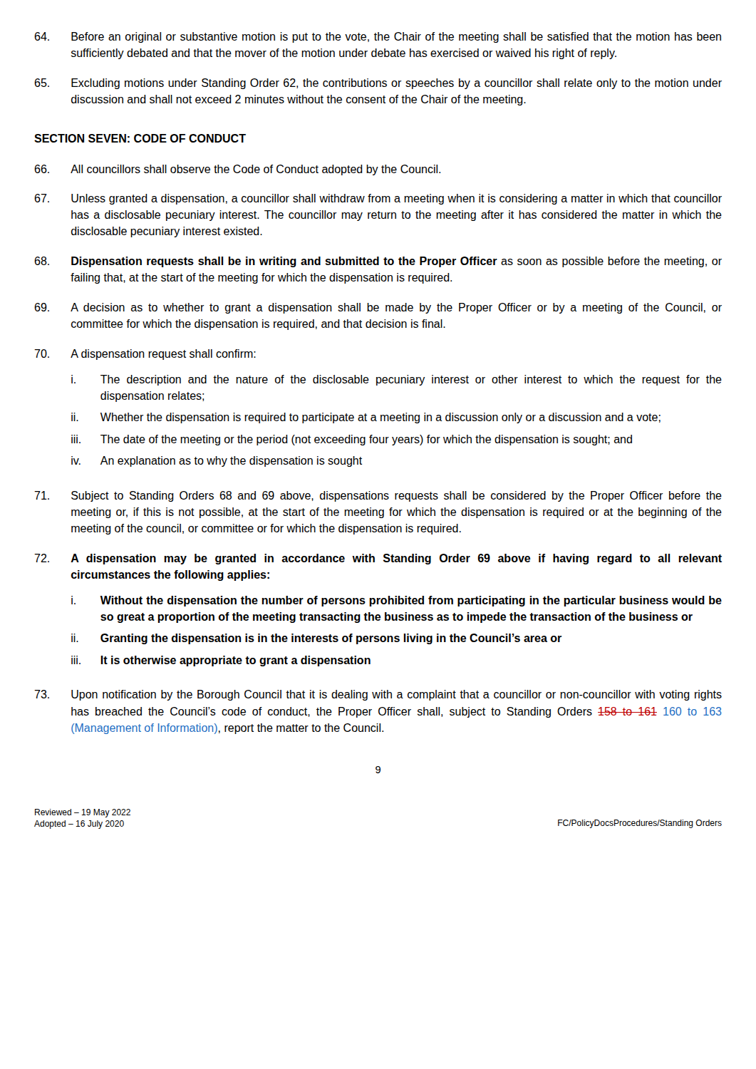64. Before an original or substantive motion is put to the vote, the Chair of the meeting shall be satisfied that the motion has been sufficiently debated and that the mover of the motion under debate has exercised or waived his right of reply.
65. Excluding motions under Standing Order 62, the contributions or speeches by a councillor shall relate only to the motion under discussion and shall not exceed 2 minutes without the consent of the Chair of the meeting.
Section Seven: Code of Conduct
66. All councillors shall observe the Code of Conduct adopted by the Council.
67. Unless granted a dispensation, a councillor shall withdraw from a meeting when it is considering a matter in which that councillor has a disclosable pecuniary interest. The councillor may return to the meeting after it has considered the matter in which the disclosable pecuniary interest existed.
68. Dispensation requests shall be in writing and submitted to the Proper Officer as soon as possible before the meeting, or failing that, at the start of the meeting for which the dispensation is required.
69. A decision as to whether to grant a dispensation shall be made by the Proper Officer or by a meeting of the Council, or committee for which the dispensation is required, and that decision is final.
70. A dispensation request shall confirm:
i. The description and the nature of the disclosable pecuniary interest or other interest to which the request for the dispensation relates;
ii. Whether the dispensation is required to participate at a meeting in a discussion only or a discussion and a vote;
iii. The date of the meeting or the period (not exceeding four years) for which the dispensation is sought; and
iv. An explanation as to why the dispensation is sought
71. Subject to Standing Orders 68 and 69 above, dispensations requests shall be considered by the Proper Officer before the meeting or, if this is not possible, at the start of the meeting for which the dispensation is required or at the beginning of the meeting of the council, or committee or for which the dispensation is required.
72. A dispensation may be granted in accordance with Standing Order 69 above if having regard to all relevant circumstances the following applies:
i. Without the dispensation the number of persons prohibited from participating in the particular business would be so great a proportion of the meeting transacting the business as to impede the transaction of the business or
ii. Granting the dispensation is in the interests of persons living in the Council’s area or
iii. It is otherwise appropriate to grant a dispensation
73. Upon notification by the Borough Council that it is dealing with a complaint that a councillor or non-councillor with voting rights has breached the Council’s code of conduct, the Proper Officer shall, subject to Standing Orders 158 to 161 160 to 163 (Management of Information), report the matter to the Council.
9
Reviewed – 19 May 2022
Adopted – 16 July 2020
FC/PolicyDocsProcedures/Standing Orders